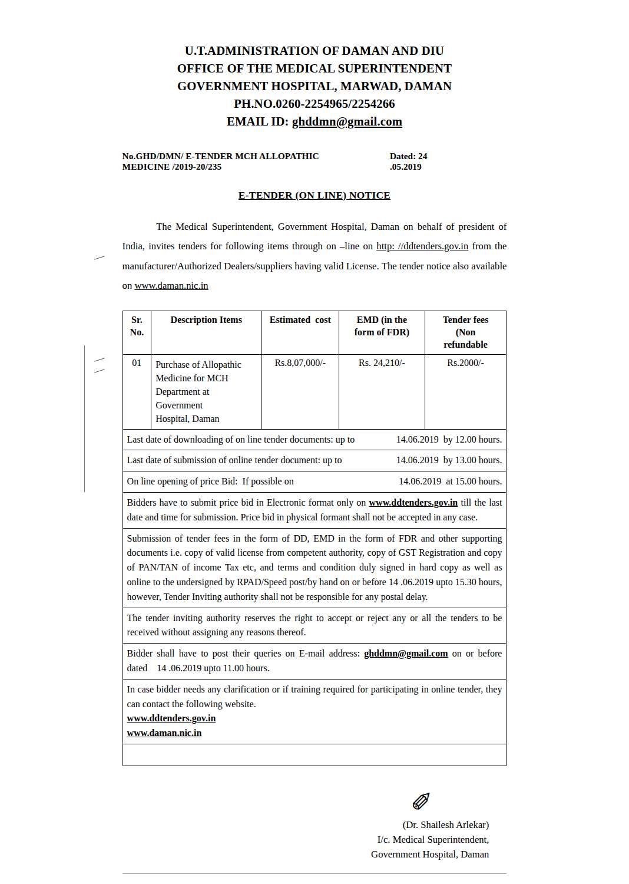U.T.ADMINISTRATION OF DAMAN AND DIU
OFFICE OF THE MEDICAL SUPERINTENDENT
GOVERNMENT HOSPITAL, MARWAD, DAMAN
PH.NO.0260-2254965/2254266
EMAIL ID: ghddmn@gmail.com
No.GHD/DMN/ E-TENDER MCH ALLOPATHIC MEDICINE /2019-20/235
Dated: 24 .05.2019
E-TENDER (ON LINE) NOTICE
The Medical Superintendent, Government Hospital, Daman on behalf of president of India, invites tenders for following items through on –line on http: //ddtenders.gov.in from the manufacturer/Authorized Dealers/suppliers having valid License. The tender notice also available on www.daman.nic.in
| Sr. No. | Description Items | Estimated cost | EMD (in the form of FDR) | Tender fees (Non refundable |
| --- | --- | --- | --- | --- |
| 01 | Purchase of Allopathic Medicine for MCH Department at Government Hospital, Daman | Rs.8,07,000/- | Rs. 24,210/- | Rs.2000/- |
| Last date of downloading of on line tender documents: up to 14.06.2019 by 12.00 hours. |
| Last date of submission of online tender document: up to 14.06.2019 by 13.00 hours. |
| On line opening of price Bid: If possible on 14.06.2019 at 15.00 hours. |
| Bidders have to submit price bid in Electronic format only on www.ddtenders.gov.in till the last date and time for submission. Price bid in physical formant shall not be accepted in any case. |
| Submission of tender fees in the form of DD, EMD in the form of FDR and other supporting documents i.e. copy of valid license from competent authority, copy of GST Registration and copy of PAN/TAN of income Tax etc, and terms and condition duly signed in hard copy as well as online to the undersigned by RPAD/Speed post/by hand on or before 14 .06.2019 upto 15.30 hours, however, Tender Inviting authority shall not be responsible for any postal delay. |
| The tender inviting authority reserves the right to accept or reject any or all the tenders to be received without assigning any reasons thereof. |
| Bidder shall have to post their queries on E-mail address: ghddmn@gmail.com on or before dated 14 .06.2019 upto 11.00 hours. |
| In case bidder needs any clarification or if training required for participating in online tender, they can contact the following website. www.ddtenders.gov.in www.daman.nic.in |
✐
(Dr. Shailesh Arlekar)
I/c. Medical Superintendent,
Government Hospital, Daman